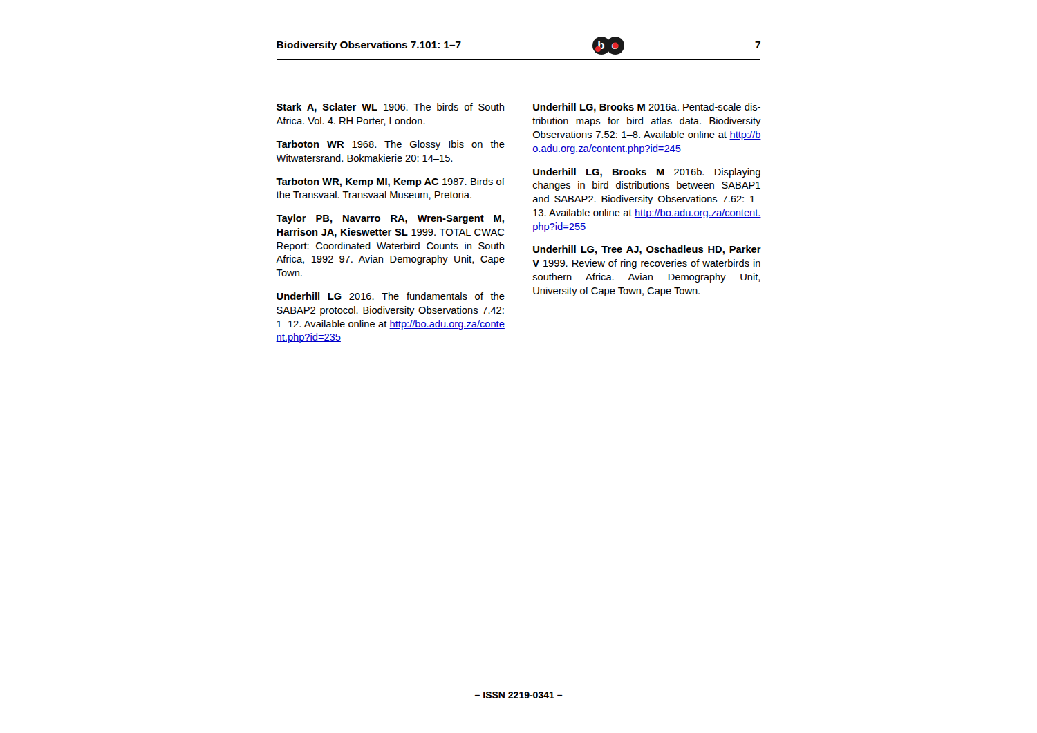Biodiversity Observations 7.101: 1–7
b o
7
Stark A, Sclater WL 1906. The birds of South Africa. Vol. 4. RH Porter, London.
Tarboton WR 1968. The Glossy Ibis on the Witwatersrand. Bokmakierie 20: 14–15.
Tarboton WR, Kemp MI, Kemp AC 1987. Birds of the Transvaal. Transvaal Museum, Pretoria.
Taylor PB, Navarro RA, Wren-Sargent M, Harrison JA, Kieswetter SL 1999. TOTAL CWAC Report: Coordinated Waterbird Counts in South Africa, 1992–97. Avian Demography Unit, Cape Town.
Underhill LG 2016. The fundamentals of the SABAP2 protocol. Biodiversity Observations 7.42: 1–12. Available online at http://bo.adu.org.za/content.php?id=235
Underhill LG, Brooks M 2016a. Pentad-scale distribution maps for bird atlas data. Biodiversity Observations 7.52: 1–8. Available online at http://bo.adu.org.za/content.php?id=245
Underhill LG, Brooks M 2016b. Displaying changes in bird distributions between SABAP1 and SABAP2. Biodiversity Observations 7.62: 1–13. Available online at http://bo.adu.org.za/content.php?id=255
Underhill LG, Tree AJ, Oschadleus HD, Parker V 1999. Review of ring recoveries of waterbirds in southern Africa. Avian Demography Unit, University of Cape Town, Cape Town.
– ISSN 2219-0341 –